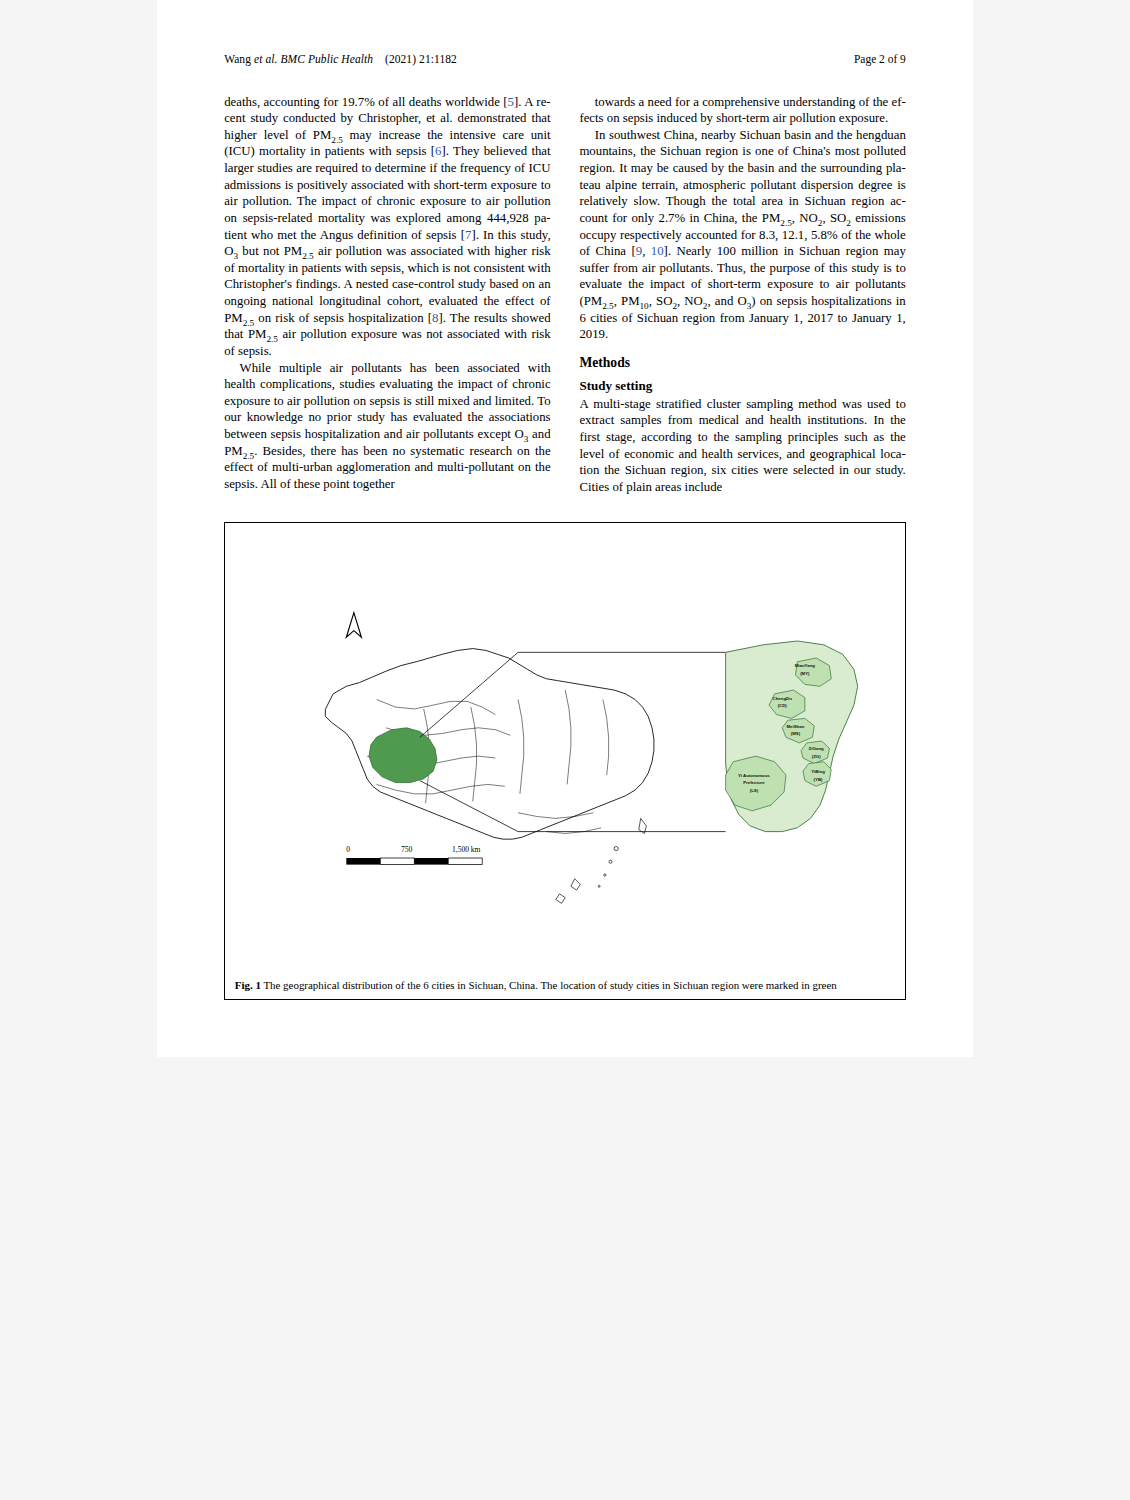Wang et al. BMC Public Health (2021) 21:1182
Page 2 of 9
deaths, accounting for 19.7% of all deaths worldwide [5]. A recent study conducted by Christopher, et al. demonstrated that higher level of PM2.5 may increase the intensive care unit (ICU) mortality in patients with sepsis [6]. They believed that larger studies are required to determine if the frequency of ICU admissions is positively associated with short-term exposure to air pollution. The impact of chronic exposure to air pollution on sepsis-related mortality was explored among 444,928 patient who met the Angus definition of sepsis [7]. In this study, O3 but not PM2.5 air pollution was associated with higher risk of mortality in patients with sepsis, which is not consistent with Christopher's findings. A nested case-control study based on an ongoing national longitudinal cohort, evaluated the effect of PM2.5 on risk of sepsis hospitalization [8]. The results showed that PM2.5 air pollution exposure was not associated with risk of sepsis.
While multiple air pollutants has been associated with health complications, studies evaluating the impact of chronic exposure to air pollution on sepsis is still mixed and limited. To our knowledge no prior study has evaluated the associations between sepsis hospitalization and air pollutants except O3 and PM2.5. Besides, there has been no systematic research on the effect of multi-urban agglomeration and multi-pollutant on the sepsis. All of these point together
towards a need for a comprehensive understanding of the effects on sepsis induced by short-term air pollution exposure.
In southwest China, nearby Sichuan basin and the hengduan mountains, the Sichuan region is one of China's most polluted region. It may be caused by the basin and the surrounding plateau alpine terrain, atmospheric pollutant dispersion degree is relatively slow. Though the total area in Sichuan region account for only 2.7% in China, the PM2.5, NO2, SO2 emissions occupy respectively accounted for 8.3, 12.1, 5.8% of the whole of China [9, 10]. Nearly 100 million in Sichuan region may suffer from air pollutants. Thus, the purpose of this study is to evaluate the impact of short-term exposure to air pollutants (PM2.5, PM10, SO2, NO2, and O3) on sepsis hospitalizations in 6 cities of Sichuan region from January 1, 2017 to January 1, 2019.
Methods
Study setting
A multi-stage stratified cluster sampling method was used to extract samples from medical and health institutions. In the first stage, according to the sampling principles such as the level of economic and health services, and geographical location the Sichuan region, six cities were selected in our study. Cities of plain areas include
MianYang (MY) ChengDu (CD) MeiShan (MS) ZiGong (ZG) YiBing (YB) Yi Autonomous Prefecture (LS) 0 750 1,500 km
Fig. 1 The geographical distribution of the 6 cities in Sichuan, China. The location of study cities in Sichuan region were marked in green